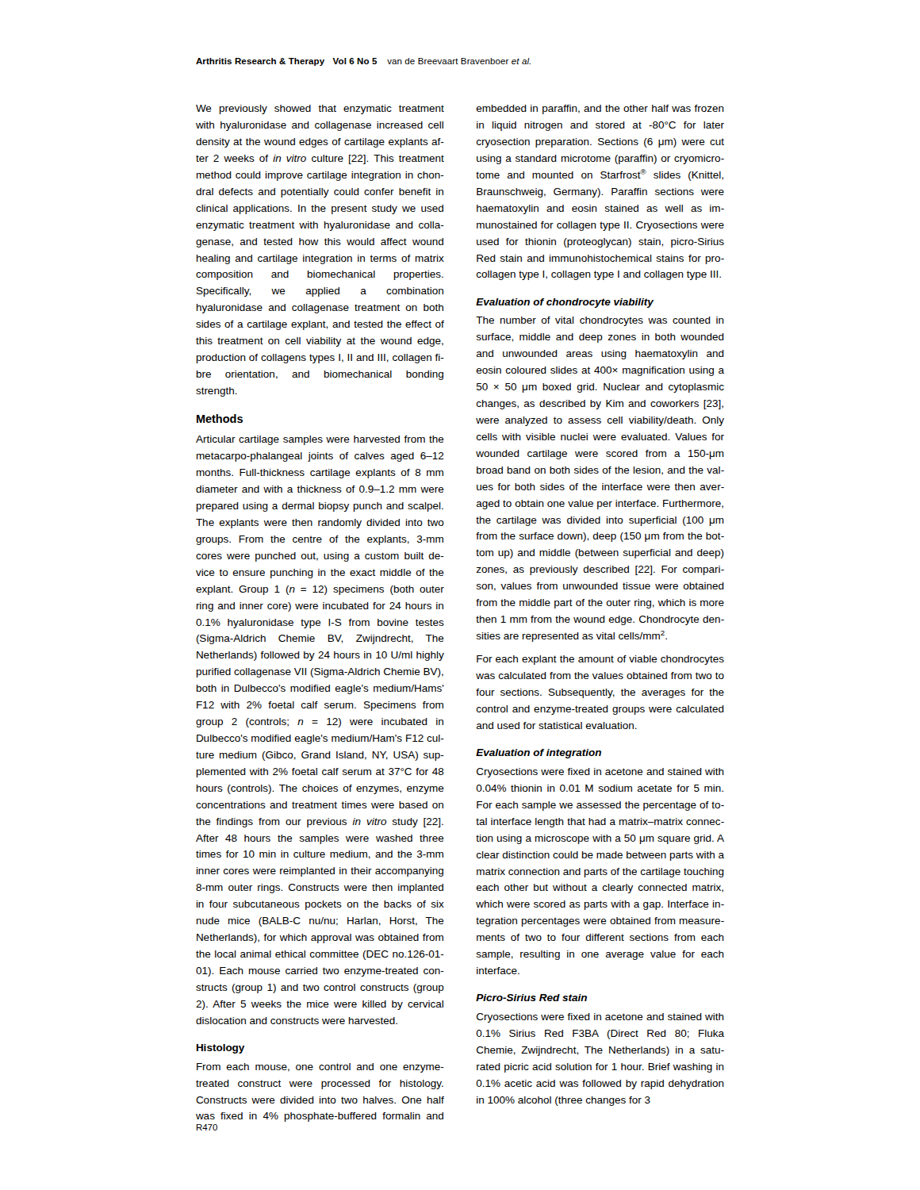Arthritis Research & Therapy Vol 6 No 5 van de Breevaart Bravenboer et al.
We previously showed that enzymatic treatment with hyaluronidase and collagenase increased cell density at the wound edges of cartilage explants after 2 weeks of in vitro culture [22]. This treatment method could improve cartilage integration in chondral defects and potentially could confer benefit in clinical applications. In the present study we used enzymatic treatment with hyaluronidase and collagenase, and tested how this would affect wound healing and cartilage integration in terms of matrix composition and biomechanical properties. Specifically, we applied a combination hyaluronidase and collagenase treatment on both sides of a cartilage explant, and tested the effect of this treatment on cell viability at the wound edge, production of collagens types I, II and III, collagen fibre orientation, and biomechanical bonding strength.
Methods
Articular cartilage samples were harvested from the metacarpo-phalangeal joints of calves aged 6–12 months. Full-thickness cartilage explants of 8 mm diameter and with a thickness of 0.9–1.2 mm were prepared using a dermal biopsy punch and scalpel. The explants were then randomly divided into two groups. From the centre of the explants, 3-mm cores were punched out, using a custom built device to ensure punching in the exact middle of the explant. Group 1 (n = 12) specimens (both outer ring and inner core) were incubated for 24 hours in 0.1% hyaluronidase type I-S from bovine testes (Sigma-Aldrich Chemie BV, Zwijndrecht, The Netherlands) followed by 24 hours in 10 U/ml highly purified collagenase VII (Sigma-Aldrich Chemie BV), both in Dulbecco's modified eagle's medium/Hams' F12 with 2% foetal calf serum. Specimens from group 2 (controls; n = 12) were incubated in Dulbecco's modified eagle's medium/Ham's F12 culture medium (Gibco, Grand Island, NY, USA) supplemented with 2% foetal calf serum at 37°C for 48 hours (controls). The choices of enzymes, enzyme concentrations and treatment times were based on the findings from our previous in vitro study [22]. After 48 hours the samples were washed three times for 10 min in culture medium, and the 3-mm inner cores were reimplanted in their accompanying 8-mm outer rings. Constructs were then implanted in four subcutaneous pockets on the backs of six nude mice (BALB-C nu/nu; Harlan, Horst, The Netherlands), for which approval was obtained from the local animal ethical committee (DEC no.126-01-01). Each mouse carried two enzyme-treated constructs (group 1) and two control constructs (group 2). After 5 weeks the mice were killed by cervical dislocation and constructs were harvested.
Histology
From each mouse, one control and one enzyme-treated construct were processed for histology. Constructs were divided into two halves. One half was fixed in 4% phosphate-buffered formalin and embedded in paraffin, and the other half was frozen in liquid nitrogen and stored at -80°C for later cryosection preparation. Sections (6 μm) were cut using a standard microtome (paraffin) or cryomicrotome and mounted on Starfrost® slides (Knittel, Braunschweig, Germany). Paraffin sections were haematoxylin and eosin stained as well as immunostained for collagen type II. Cryosections were used for thionin (proteoglycan) stain, picro-Sirius Red stain and immunohistochemical stains for procollagen type I, collagen type I and collagen type III.
Evaluation of chondrocyte viability
The number of vital chondrocytes was counted in surface, middle and deep zones in both wounded and unwounded areas using haematoxylin and eosin coloured slides at 400× magnification using a 50 × 50 μm boxed grid. Nuclear and cytoplasmic changes, as described by Kim and coworkers [23], were analyzed to assess cell viability/death. Only cells with visible nuclei were evaluated. Values for wounded cartilage were scored from a 150-μm broad band on both sides of the lesion, and the values for both sides of the interface were then averaged to obtain one value per interface. Furthermore, the cartilage was divided into superficial (100 μm from the surface down), deep (150 μm from the bottom up) and middle (between superficial and deep) zones, as previously described [22]. For comparison, values from unwounded tissue were obtained from the middle part of the outer ring, which is more then 1 mm from the wound edge. Chondrocyte densities are represented as vital cells/mm2.
For each explant the amount of viable chondrocytes was calculated from the values obtained from two to four sections. Subsequently, the averages for the control and enzyme-treated groups were calculated and used for statistical evaluation.
Evaluation of integration
Cryosections were fixed in acetone and stained with 0.04% thionin in 0.01 M sodium acetate for 5 min. For each sample we assessed the percentage of total interface length that had a matrix–matrix connection using a microscope with a 50 μm square grid. A clear distinction could be made between parts with a matrix connection and parts of the cartilage touching each other but without a clearly connected matrix, which were scored as parts with a gap. Interface integration percentages were obtained from measurements of two to four different sections from each sample, resulting in one average value for each interface.
Picro-Sirius Red stain
Cryosections were fixed in acetone and stained with 0.1% Sirius Red F3BA (Direct Red 80; Fluka Chemie, Zwijndrecht, The Netherlands) in a saturated picric acid solution for 1 hour. Brief washing in 0.1% acetic acid was followed by rapid dehydration in 100% alcohol (three changes for 3
R470